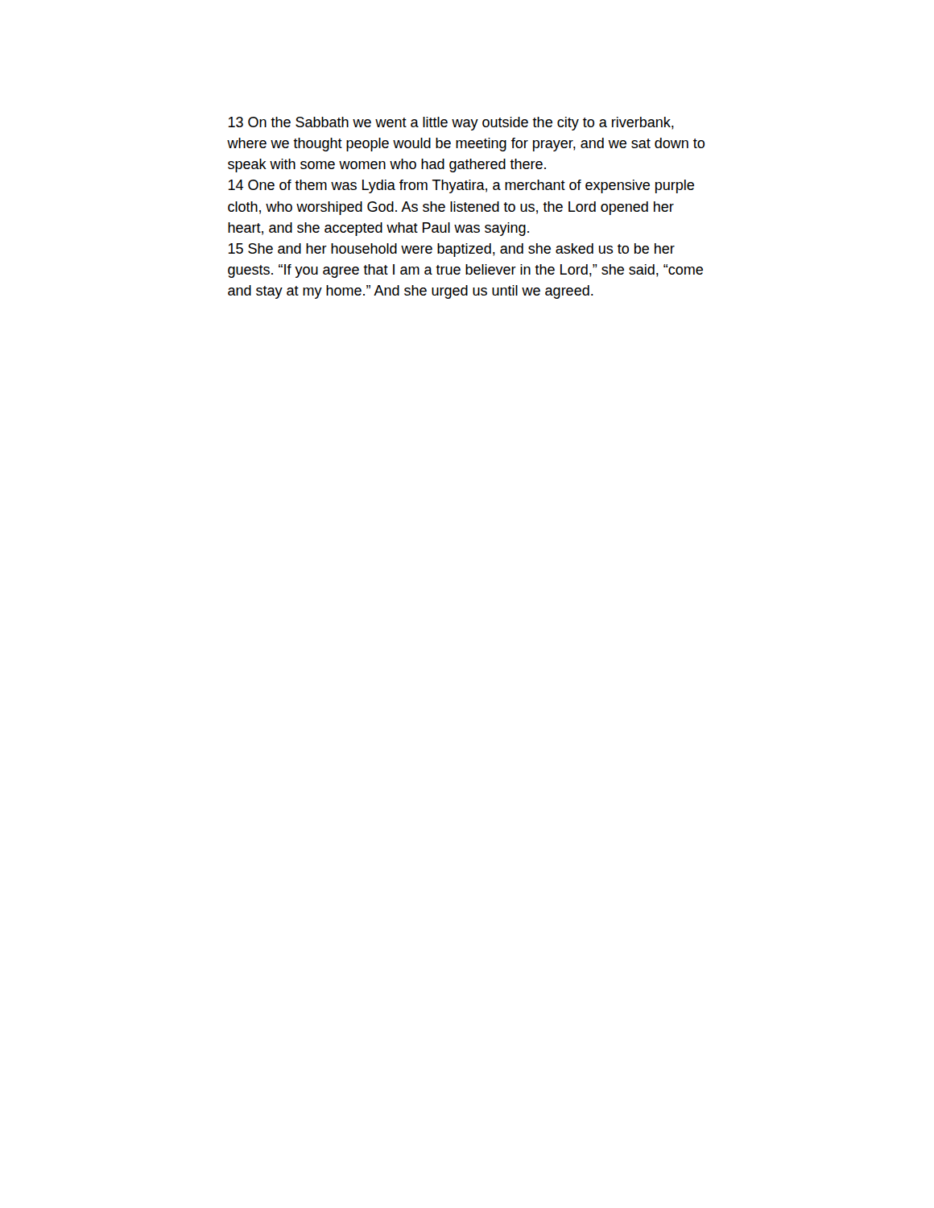13 On the Sabbath we went a little way outside the city to a riverbank, where we thought people would be meeting for prayer, and we sat down to speak with some women who had gathered there.
14 One of them was Lydia from Thyatira, a merchant of expensive purple cloth, who worshiped God. As she listened to us, the Lord opened her heart, and she accepted what Paul was saying.
15 She and her household were baptized, and she asked us to be her guests. “If you agree that I am a true believer in the Lord,” she said, “come and stay at my home.” And she urged us until we agreed.